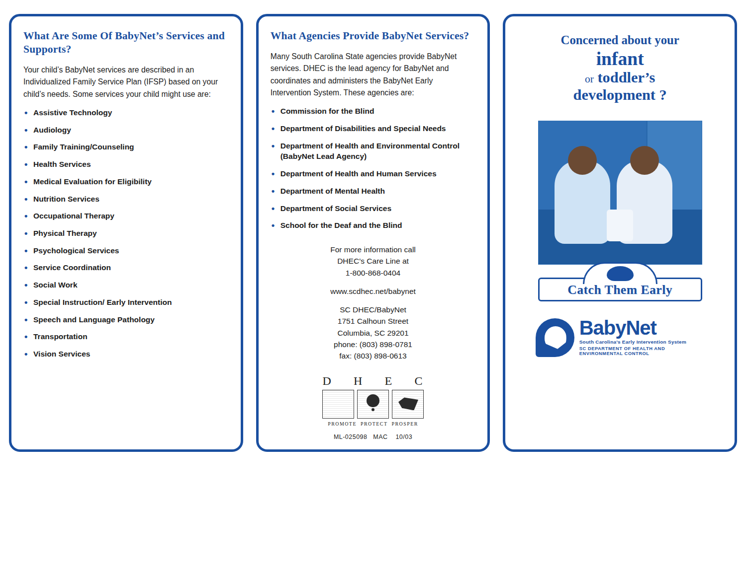What Are Some Of BabyNet’s Services and Supports?
Your child’s BabyNet services are described in an Individualized Family Service Plan (IFSP) based on your child’s needs. Some services your child might use are:
Assistive Technology
Audiology
Family Training/Counseling
Health Services
Medical Evaluation for Eligibility
Nutrition Services
Occupational Therapy
Physical Therapy
Psychological Services
Service Coordination
Social Work
Special Instruction/ Early Intervention
Speech and Language Pathology
Transportation
Vision Services
What Agencies Provide BabyNet Services?
Many South Carolina State agencies provide BabyNet services. DHEC is the lead agency for BabyNet and coordinates and administers the BabyNet Early Intervention System. These agencies are:
Commission for the Blind
Department of Disabilities and Special Needs
Department of Health and Environmental Control (BabyNet Lead Agency)
Department of Health and Human Services
Department of Mental Health
Department of Social Services
School for the Deaf and the Blind
For more information call
DHEC’s Care Line at
1-800-868-0404
www.scdhec.net/babynet
SC DHEC/BabyNet
1751 Calhoun Street
Columbia, SC 29201
phone: (803) 898-0781
fax: (803) 898-0613
DHEC
PROMOTE PROTECT PROSPER
ML-025098 MAC 10/03
Concerned about your infant or toddler’s development ?
Catch Them Early
BabyNet
South Carolina’s Early Intervention System
SC Department of Health and Environmental Control